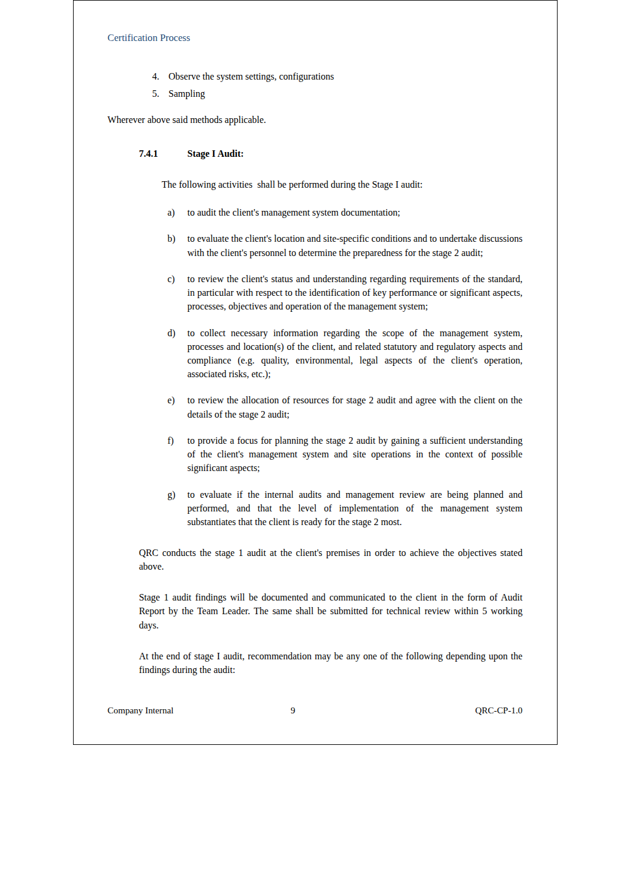Certification Process
Observe the system settings, configurations
Sampling
Wherever above said methods applicable.
7.4.1 Stage I Audit:
The following activities shall be performed during the Stage I audit:
a) to audit the client's management system documentation;
b) to evaluate the client's location and site-specific conditions and to undertake discussions with the client's personnel to determine the preparedness for the stage 2 audit;
c) to review the client's status and understanding regarding requirements of the standard, in particular with respect to the identification of key performance or significant aspects, processes, objectives and operation of the management system;
d) to collect necessary information regarding the scope of the management system, processes and location(s) of the client, and related statutory and regulatory aspects and compliance (e.g. quality, environmental, legal aspects of the client's operation, associated risks, etc.);
e) to review the allocation of resources for stage 2 audit and agree with the client on the details of the stage 2 audit;
f) to provide a focus for planning the stage 2 audit by gaining a sufficient understanding of the client's management system and site operations in the context of possible significant aspects;
g) to evaluate if the internal audits and management review are being planned and performed, and that the level of implementation of the management system substantiates that the client is ready for the stage 2 most.
QRC conducts the stage 1 audit at the client's premises in order to achieve the objectives stated above.
Stage 1 audit findings will be documented and communicated to the client in the form of Audit Report by the Team Leader. The same shall be submitted for technical review within 5 working days.
At the end of stage I audit, recommendation may be any one of the following depending upon the findings during the audit:
Company Internal
9
QRC-CP-1.0